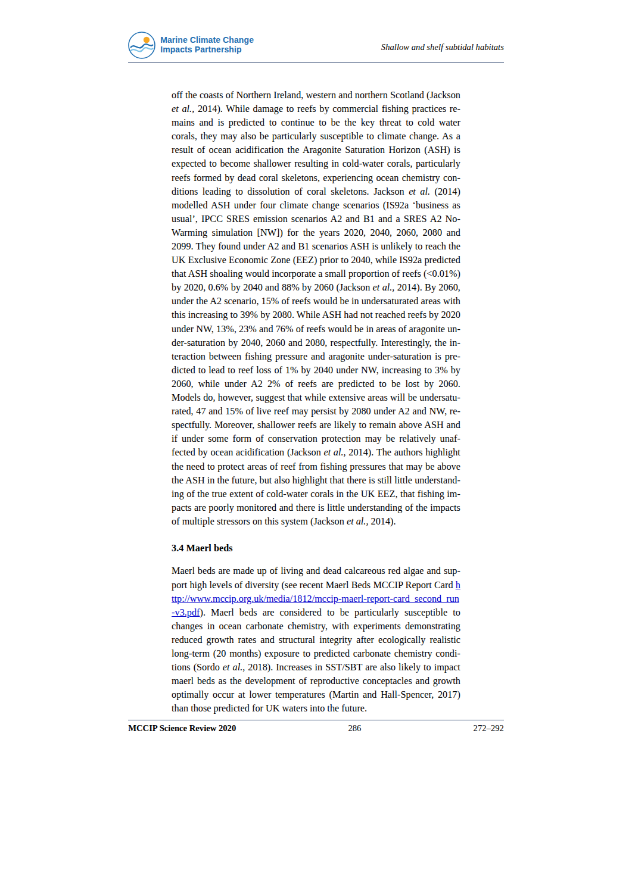Marine Climate Change
Impacts Partnership
Shallow and shelf subtidal habitats
off the coasts of Northern Ireland, western and northern Scotland (Jackson et al., 2014). While damage to reefs by commercial fishing practices remains and is predicted to continue to be the key threat to cold water corals, they may also be particularly susceptible to climate change. As a result of ocean acidification the Aragonite Saturation Horizon (ASH) is expected to become shallower resulting in cold-water corals, particularly reefs formed by dead coral skeletons, experiencing ocean chemistry conditions leading to dissolution of coral skeletons. Jackson et al. (2014) modelled ASH under four climate change scenarios (IS92a ‘business as usual’, IPCC SRES emission scenarios A2 and B1 and a SRES A2 No-Warming simulation [NW]) for the years 2020, 2040, 2060, 2080 and 2099. They found under A2 and B1 scenarios ASH is unlikely to reach the UK Exclusive Economic Zone (EEZ) prior to 2040, while IS92a predicted that ASH shoaling would incorporate a small proportion of reefs (<0.01%) by 2020, 0.6% by 2040 and 88% by 2060 (Jackson et al., 2014). By 2060, under the A2 scenario, 15% of reefs would be in undersaturated areas with this increasing to 39% by 2080. While ASH had not reached reefs by 2020 under NW, 13%, 23% and 76% of reefs would be in areas of aragonite under-saturation by 2040, 2060 and 2080, respectfully. Interestingly, the interaction between fishing pressure and aragonite under-saturation is predicted to lead to reef loss of 1% by 2040 under NW, increasing to 3% by 2060, while under A2 2% of reefs are predicted to be lost by 2060. Models do, however, suggest that while extensive areas will be undersaturated, 47 and 15% of live reef may persist by 2080 under A2 and NW, respectfully. Moreover, shallower reefs are likely to remain above ASH and if under some form of conservation protection may be relatively unaffected by ocean acidification (Jackson et al., 2014). The authors highlight the need to protect areas of reef from fishing pressures that may be above the ASH in the future, but also highlight that there is still little understanding of the true extent of cold-water corals in the UK EEZ, that fishing impacts are poorly monitored and there is little understanding of the impacts of multiple stressors on this system (Jackson et al., 2014).
3.4 Maerl beds
Maerl beds are made up of living and dead calcareous red algae and support high levels of diversity (see recent Maerl Beds MCCIP Report Card http://www.mccip.org.uk/media/1812/mccip-maerl-report-card_second_run-v3.pdf). Maerl beds are considered to be particularly susceptible to changes in ocean carbonate chemistry, with experiments demonstrating reduced growth rates and structural integrity after ecologically realistic long-term (20 months) exposure to predicted carbonate chemistry conditions (Sordo et al., 2018). Increases in SST/SBT are also likely to impact maerl beds as the development of reproductive conceptacles and growth optimally occur at lower temperatures (Martin and Hall-Spencer, 2017) than those predicted for UK waters into the future.
MCCIP Science Review 2020
286
272–292